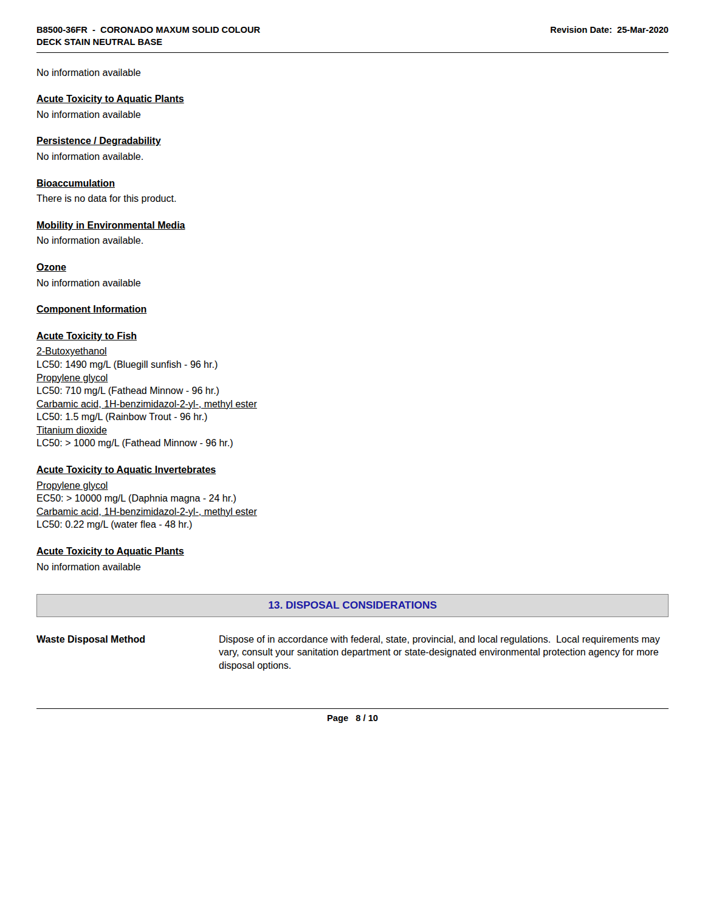B8500-36FR - CORONADO MAXUM SOLID COLOUR
DECK STAIN NEUTRAL BASE
Revision Date: 25-Mar-2020
No information available
Acute Toxicity to Aquatic Plants
No information available
Persistence / Degradability
No information available.
Bioaccumulation
There is no data for this product.
Mobility in Environmental Media
No information available.
Ozone
No information available
Component Information
Acute Toxicity to Fish
2-Butoxyethanol
LC50: 1490 mg/L (Bluegill sunfish - 96 hr.)
Propylene glycol
LC50: 710 mg/L (Fathead Minnow - 96 hr.)
Carbamic acid, 1H-benzimidazol-2-yl-, methyl ester
LC50: 1.5 mg/L (Rainbow Trout - 96 hr.)
Titanium dioxide
LC50: > 1000 mg/L (Fathead Minnow - 96 hr.)
Acute Toxicity to Aquatic Invertebrates
Propylene glycol
EC50: > 10000 mg/L (Daphnia magna - 24 hr.)
Carbamic acid, 1H-benzimidazol-2-yl-, methyl ester
LC50: 0.22 mg/L (water flea - 48 hr.)
Acute Toxicity to Aquatic Plants
No information available
13. DISPOSAL CONSIDERATIONS
Waste Disposal Method
Dispose of in accordance with federal, state, provincial, and local regulations. Local requirements may vary, consult your sanitation department or state-designated environmental protection agency for more disposal options.
Page 8 / 10